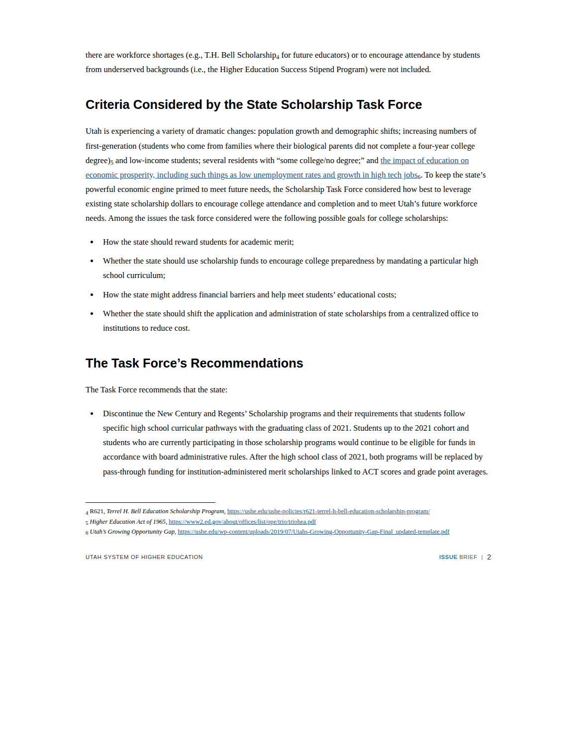there are workforce shortages (e.g., T.H. Bell Scholarship4 for future educators) or to encourage attendance by students from underserved backgrounds (i.e., the Higher Education Success Stipend Program) were not included.
Criteria Considered by the State Scholarship Task Force
Utah is experiencing a variety of dramatic changes: population growth and demographic shifts; increasing numbers of first-generation (students who come from families where their biological parents did not complete a four-year college degree)5 and low-income students; several residents with “some college/no degree;” and the impact of education on economic prosperity, including such things as low unemployment rates and growth in high tech jobs 6. To keep the state’s powerful economic engine primed to meet future needs, the Scholarship Task Force considered how best to leverage existing state scholarship dollars to encourage college attendance and completion and to meet Utah’s future workforce needs. Among the issues the task force considered were the following possible goals for college scholarships:
How the state should reward students for academic merit;
Whether the state should use scholarship funds to encourage college preparedness by mandating a particular high school curriculum;
How the state might address financial barriers and help meet students’ educational costs;
Whether the state should shift the application and administration of state scholarships from a centralized office to institutions to reduce cost.
The Task Force’s Recommendations
The Task Force recommends that the state:
Discontinue the New Century and Regents’ Scholarship programs and their requirements that students follow specific high school curricular pathways with the graduating class of 2021. Students up to the 2021 cohort and students who are currently participating in those scholarship programs would continue to be eligible for funds in accordance with board administrative rules. After the high school class of 2021, both programs will be replaced by pass-through funding for institution-administered merit scholarships linked to ACT scores and grade point averages.
4 R621, Terrel H. Bell Education Scholarship Program, https://ushe.edu/ushe-policies/r621-terrel-h-bell-education-scholarship-program/
5 Higher Education Act of 1965, https://www2.ed.gov/about/offices/list/ope/trio/triohea.pdf
6 Utah’s Growing Opportunity Gap, https://ushe.edu/wp-content/uploads/2019/07/Utahs-Growing-Opportunity-Gap-Final_updated-template.pdf
Utah System of Higher Education
Issue Brief | 2